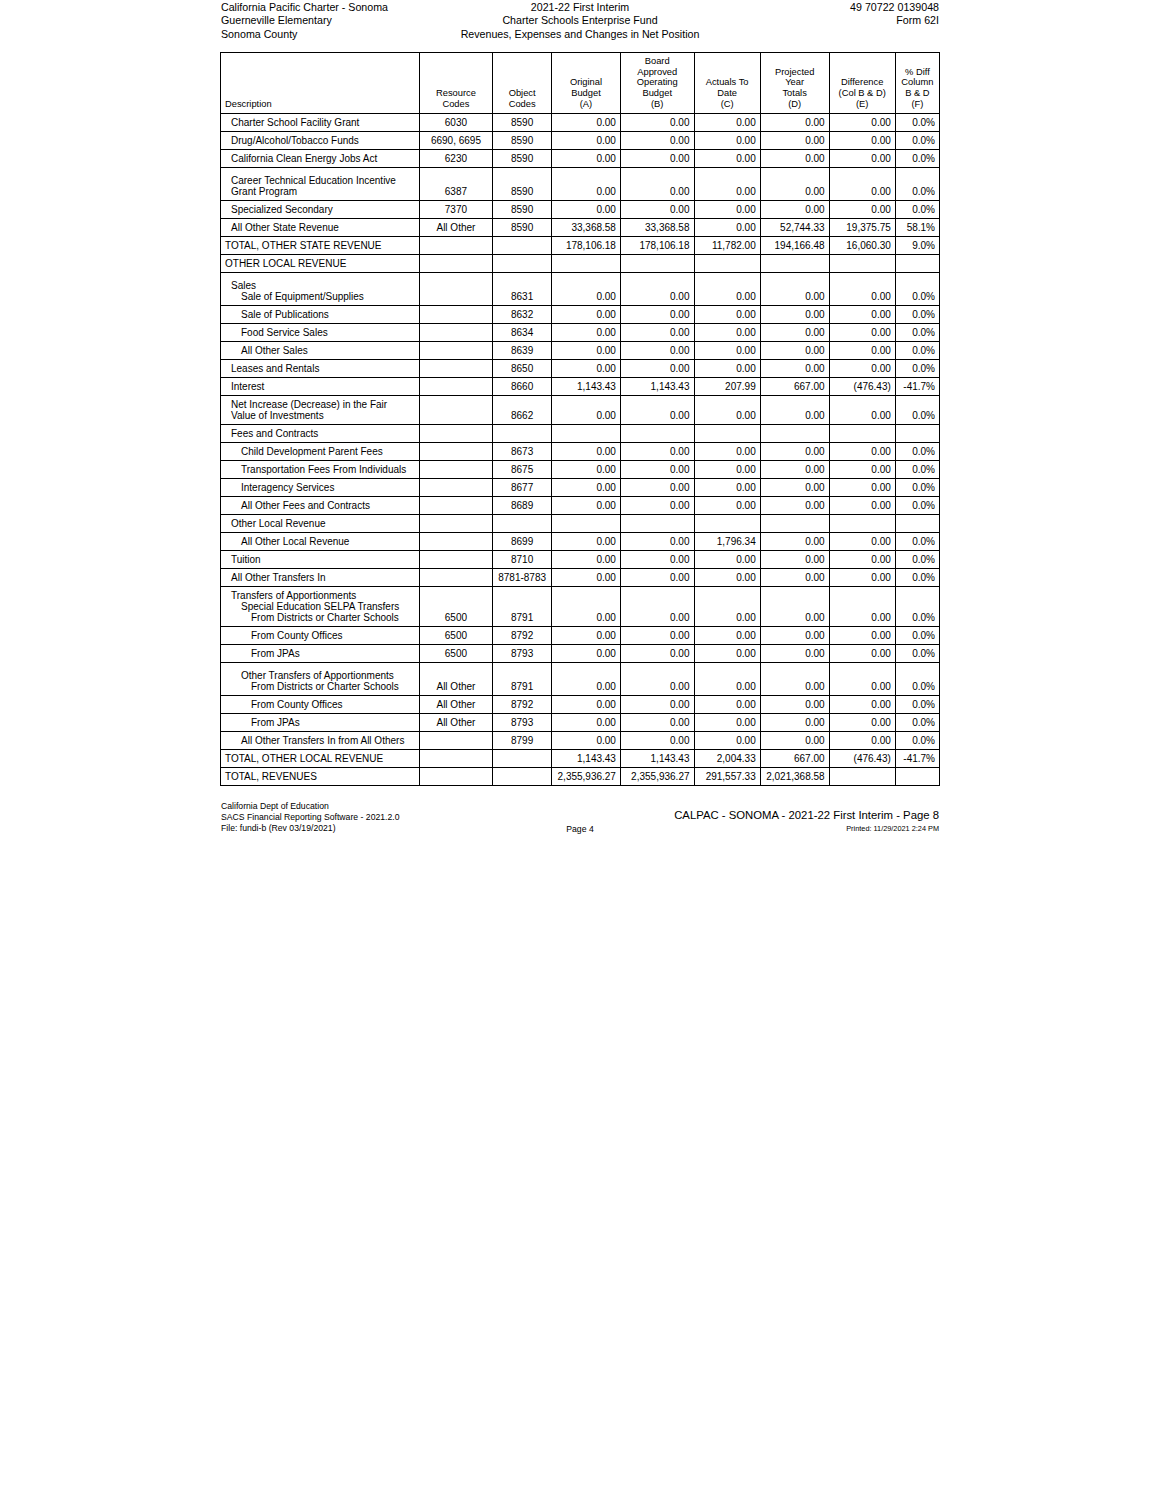| California Pacific Charter - Sonoma Guerneville Elementary Sonoma County | 2021-22 First Interim Charter Schools Enterprise Fund Revenues, Expenses and Changes in Net Position | 49 70722 0139048 Form 62I |
| Description | Resource Codes | Object Codes | Original Budget (A) | Board Approved Operating Budget (B) | Actuals To Date (C) | Projected Year Totals (D) | Difference (Col B & D) (E) | % Diff Column B & D (F) |
| --- | --- | --- | --- | --- | --- | --- | --- | --- |
| Charter School Facility Grant | 6030 | 8590 | 0.00 | 0.00 | 0.00 | 0.00 | 0.00 | 0.0% |
| Drug/Alcohol/Tobacco Funds | 6690, 6695 | 8590 | 0.00 | 0.00 | 0.00 | 0.00 | 0.00 | 0.0% |
| California Clean Energy Jobs Act | 6230 | 8590 | 0.00 | 0.00 | 0.00 | 0.00 | 0.00 | 0.0% |
| Career Technical Education Incentive Grant Program | 6387 | 8590 | 0.00 | 0.00 | 0.00 | 0.00 | 0.00 | 0.0% |
| Specialized Secondary | 7370 | 8590 | 0.00 | 0.00 | 0.00 | 0.00 | 0.00 | 0.0% |
| All Other State Revenue | All Other | 8590 | 33,368.58 | 33,368.58 | 0.00 | 52,744.33 | 19,375.75 | 58.1% |
| TOTAL, OTHER STATE REVENUE | | | 178,106.18 | 178,106.18 | 11,782.00 | 194,166.48 | 16,060.30 | 9.0% |
| OTHER LOCAL REVENUE | | | | | | | | |
| Sales Sale of Equipment/Supplies | | 8631 | 0.00 | 0.00 | 0.00 | 0.00 | 0.00 | 0.0% |
| Sale of Publications | | 8632 | 0.00 | 0.00 | 0.00 | 0.00 | 0.00 | 0.0% |
| Food Service Sales | | 8634 | 0.00 | 0.00 | 0.00 | 0.00 | 0.00 | 0.0% |
| All Other Sales | | 8639 | 0.00 | 0.00 | 0.00 | 0.00 | 0.00 | 0.0% |
| Leases and Rentals | | 8650 | 0.00 | 0.00 | 0.00 | 0.00 | 0.00 | 0.0% |
| Interest | | 8660 | 1,143.43 | 1,143.43 | 207.99 | 667.00 | (476.43) | -41.7% |
| Net Increase (Decrease) in the Fair Value of Investments | | 8662 | 0.00 | 0.00 | 0.00 | 0.00 | 0.00 | 0.0% |
| Fees and Contracts | | | | | | | | |
| Child Development Parent Fees | | 8673 | 0.00 | 0.00 | 0.00 | 0.00 | 0.00 | 0.0% |
| Transportation Fees From Individuals | | 8675 | 0.00 | 0.00 | 0.00 | 0.00 | 0.00 | 0.0% |
| Interagency Services | | 8677 | 0.00 | 0.00 | 0.00 | 0.00 | 0.00 | 0.0% |
| All Other Fees and Contracts | | 8689 | 0.00 | 0.00 | 0.00 | 0.00 | 0.00 | 0.0% |
| Other Local Revenue | | | | | | | | |
| All Other Local Revenue | | 8699 | 0.00 | 0.00 | 1,796.34 | 0.00 | 0.00 | 0.0% |
| Tuition | | 8710 | 0.00 | 0.00 | 0.00 | 0.00 | 0.00 | 0.0% |
| All Other Transfers In | | 8781-8783 | 0.00 | 0.00 | 0.00 | 0.00 | 0.00 | 0.0% |
| Transfers of Apportionments Special Education SELPA Transfers From Districts or Charter Schools | 6500 | 8791 | 0.00 | 0.00 | 0.00 | 0.00 | 0.00 | 0.0% |
| From County Offices | 6500 | 8792 | 0.00 | 0.00 | 0.00 | 0.00 | 0.00 | 0.0% |
| From JPAs | 6500 | 8793 | 0.00 | 0.00 | 0.00 | 0.00 | 0.00 | 0.0% |
| Other Transfers of Apportionments From Districts or Charter Schools | All Other | 8791 | 0.00 | 0.00 | 0.00 | 0.00 | 0.00 | 0.0% |
| From County Offices | All Other | 8792 | 0.00 | 0.00 | 0.00 | 0.00 | 0.00 | 0.0% |
| From JPAs | All Other | 8793 | 0.00 | 0.00 | 0.00 | 0.00 | 0.00 | 0.0% |
| All Other Transfers In from All Others | | 8799 | 0.00 | 0.00 | 0.00 | 0.00 | 0.00 | 0.0% |
| TOTAL, OTHER LOCAL REVENUE | | | 1,143.43 | 1,143.43 | 2,004.33 | 667.00 | (476.43) | -41.7% |
| TOTAL, REVENUES | | | 2,355,936.27 | 2,355,936.27 | 291,557.33 | 2,021,368.58 | | |
| California Dept of Education SACS Financial Reporting Software - 2021.2.0 File: fundi-b (Rev 03/19/2021) | Page 4 | CALPAC - SONOMA - 2021-22 First Interim - Page 8 Printed: 11/29/2021 2:24 PM |